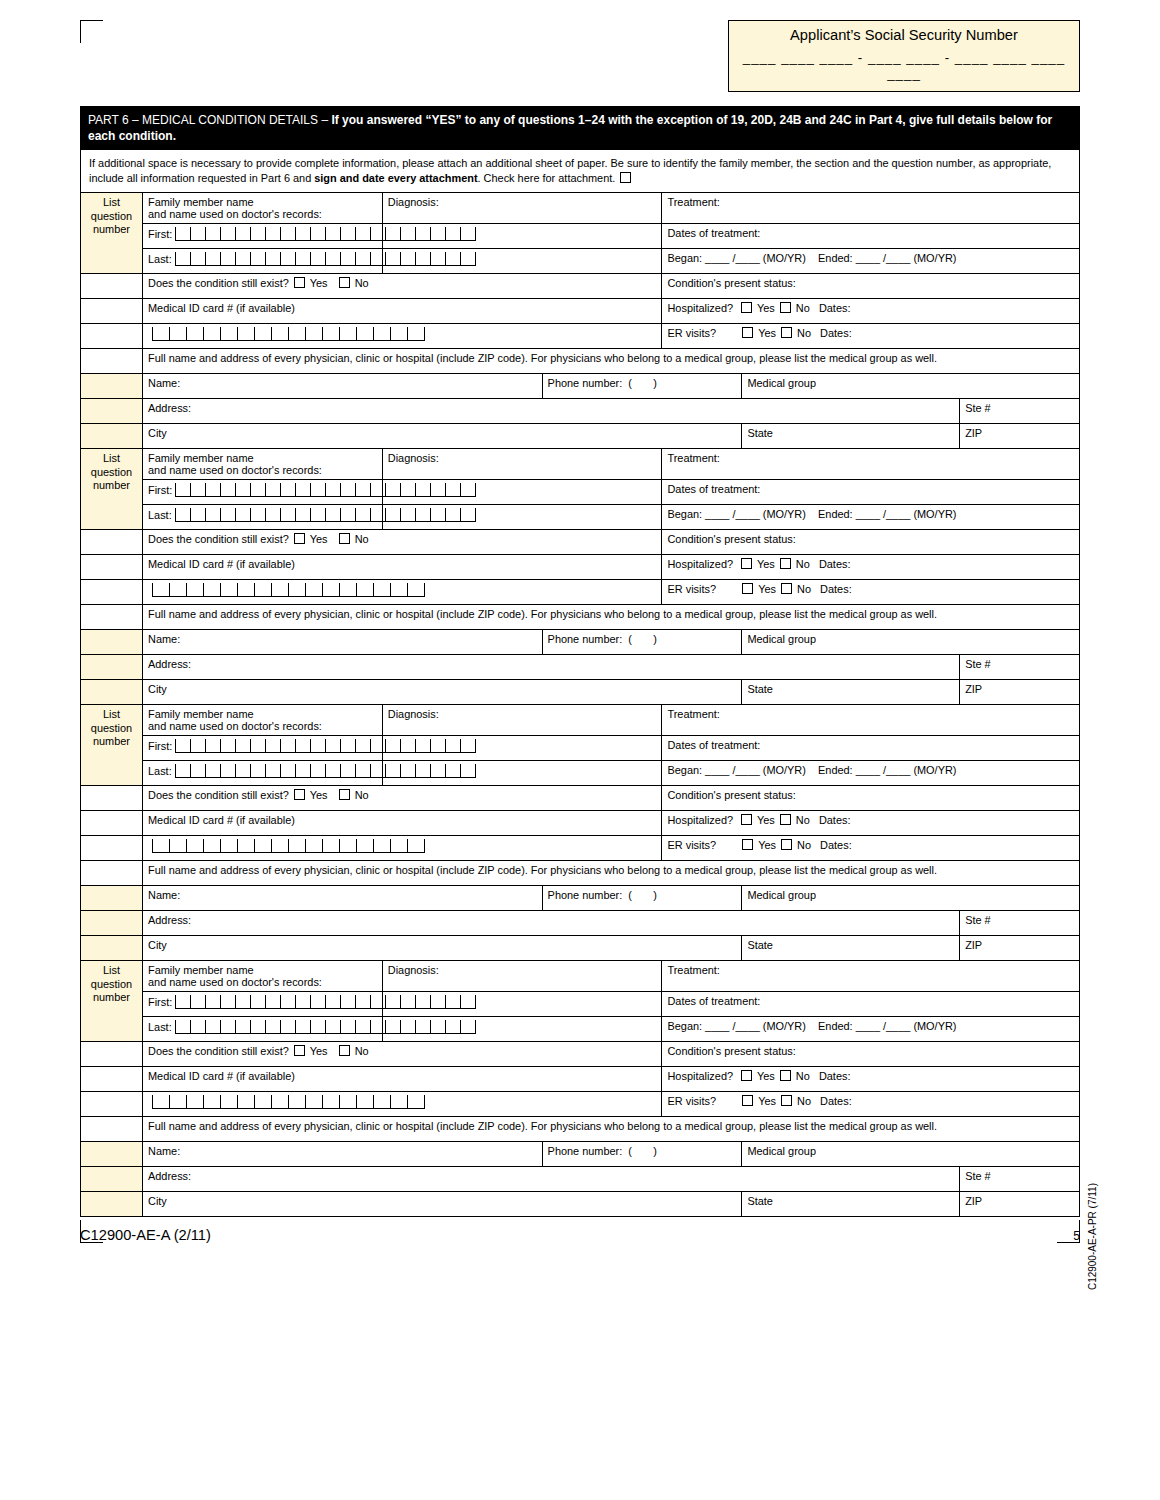Applicant’s Social Security Number ____ ____ ____ - ____ ____ - ____ ____ ____ ____
PART 6 – MEDICAL CONDITION DETAILS – If you answered “YES” to any of questions 1–24 with the exception of 19, 20D, 24B and 24C in Part 4, give full details below for each condition.
If additional space is necessary to provide complete information, please attach an additional sheet of paper. Be sure to identify the family member, the section and the question number, as appropriate, include all information requested in Part 6 and sign and date every attachment. Check here for attachment.
| List question number | Family member name and name used on doctor's records: | Diagnosis: | Treatment: |
| First: | | Dates of treatment: |
| Last: | | Began: ____ /____ (MO/YR) Ended: ____ /____ (MO/YR) |
| | Does the condition still exist? Yes No | Condition's present status: |
| | Medical ID card # (if available) | Hospitalized? Yes No Dates: |
| | | ER visits? Yes No Dates: |
| | Full name and address of every physician, clinic or hospital (include ZIP code). For physicians who belong to a medical group, please list the medical group as well. |
| | Name: | Phone number: ( ) | Medical group |
| | Address: | Ste # |
| | City | State | ZIP |
| List question number | Family member name and name used on doctor's records: | Diagnosis: | Treatment: |
| First: | | Dates of treatment: |
| Last: | | Began: ____ /____ (MO/YR) Ended: ____ /____ (MO/YR) |
| | Does the condition still exist? Yes No | Condition's present status: |
| | Medical ID card # (if available) | Hospitalized? Yes No Dates: |
| | | ER visits? Yes No Dates: |
| | Full name and address of every physician, clinic or hospital (include ZIP code). For physicians who belong to a medical group, please list the medical group as well. |
| | Name: | Phone number: ( ) | Medical group |
| | Address: | Ste # |
| | City | State | ZIP |
| List question number | Family member name and name used on doctor's records: | Diagnosis: | Treatment: |
| First: | | Dates of treatment: |
| Last: | | Began: ____ /____ (MO/YR) Ended: ____ /____ (MO/YR) |
| | Does the condition still exist? Yes No | Condition's present status: |
| | Medical ID card # (if available) | Hospitalized? Yes No Dates: |
| | | ER visits? Yes No Dates: |
| | Full name and address of every physician, clinic or hospital (include ZIP code). For physicians who belong to a medical group, please list the medical group as well. |
| | Name: | Phone number: ( ) | Medical group |
| | Address: | Ste # |
| | City | State | ZIP |
| List question number | Family member name and name used on doctor's records: | Diagnosis: | Treatment: |
| First: | | Dates of treatment: |
| Last: | | Began: ____ /____ (MO/YR) Ended: ____ /____ (MO/YR) |
| | Does the condition still exist? Yes No | Condition's present status: |
| | Medical ID card # (if available) | Hospitalized? Yes No Dates: |
| | | ER visits? Yes No Dates: |
| | Full name and address of every physician, clinic or hospital (include ZIP code). For physicians who belong to a medical group, please list the medical group as well. |
| | Name: | Phone number: ( ) | Medical group |
| | Address: | Ste # |
| | City | State | ZIP |
C12900-AE-A-PR (7/11)
C12900-AE-A (2/11) 5